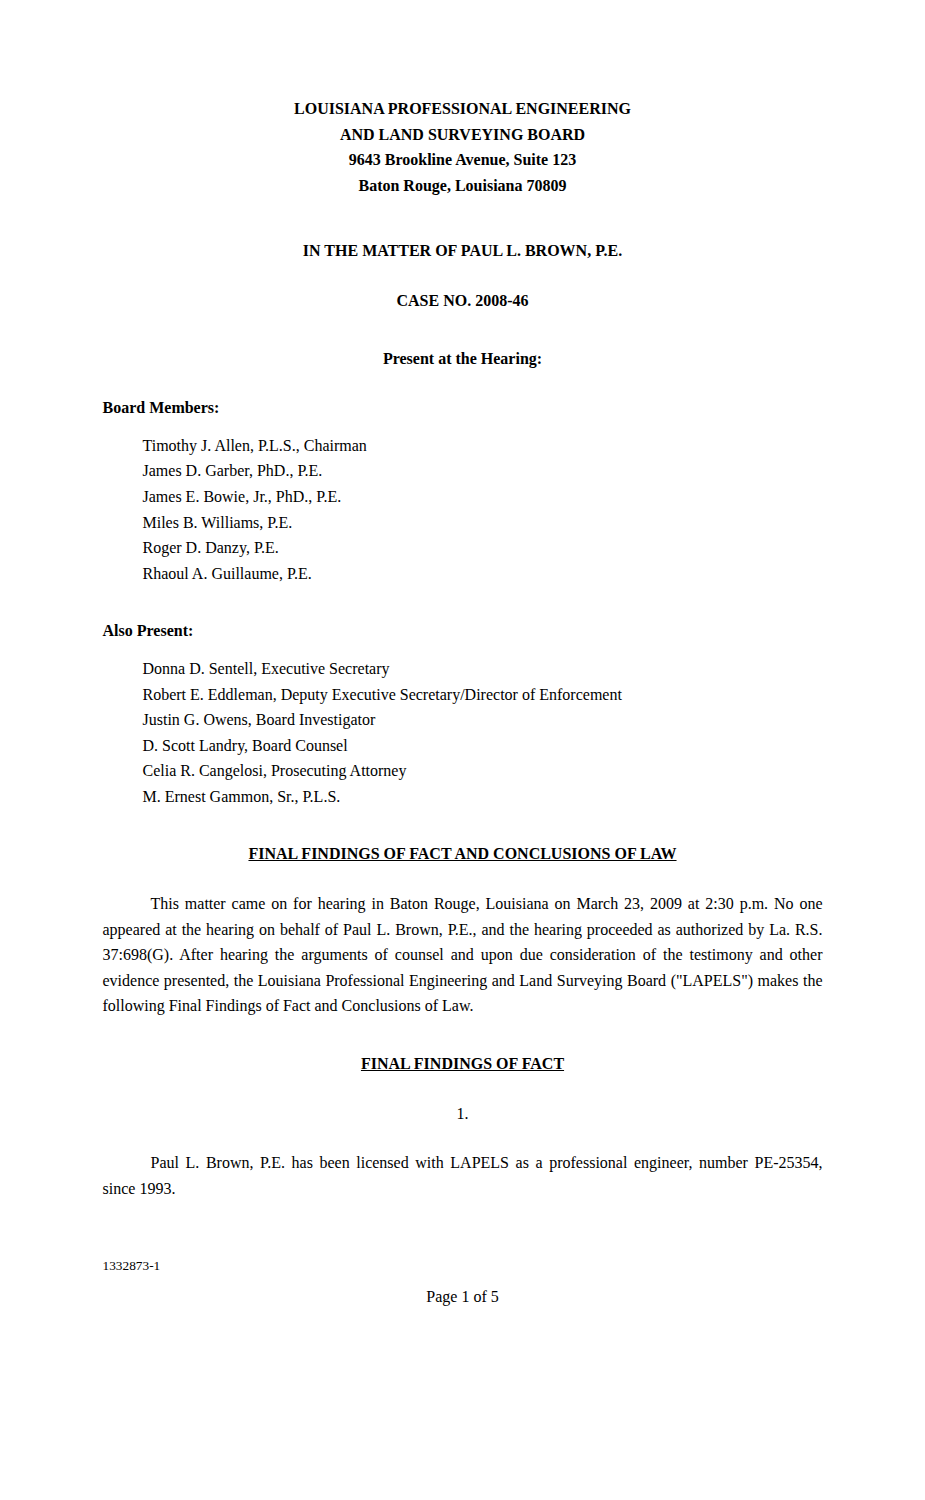LOUISIANA PROFESSIONAL ENGINEERING
AND LAND SURVEYING BOARD
9643 Brookline Avenue, Suite 123
Baton Rouge, Louisiana 70809
IN THE MATTER OF PAUL L. BROWN, P.E.
CASE NO. 2008-46
Present at the Hearing:
Board Members:
Timothy J. Allen, P.L.S., Chairman
James D. Garber, PhD., P.E.
James E. Bowie, Jr., PhD., P.E.
Miles B. Williams, P.E.
Roger D. Danzy, P.E.
Rhaoul A. Guillaume, P.E.
Also Present:
Donna D. Sentell, Executive Secretary
Robert E. Eddleman, Deputy Executive Secretary/Director of Enforcement
Justin G. Owens, Board Investigator
D. Scott Landry, Board Counsel
Celia R. Cangelosi, Prosecuting Attorney
M. Ernest Gammon, Sr., P.L.S.
FINAL FINDINGS OF FACT AND CONCLUSIONS OF LAW
This matter came on for hearing in Baton Rouge, Louisiana on March 23, 2009 at 2:30 p.m. No one appeared at the hearing on behalf of Paul L. Brown, P.E., and the hearing proceeded as authorized by La. R.S. 37:698(G). After hearing the arguments of counsel and upon due consideration of the testimony and other evidence presented, the Louisiana Professional Engineering and Land Surveying Board ("LAPELS") makes the following Final Findings of Fact and Conclusions of Law.
FINAL FINDINGS OF FACT
1.
Paul L. Brown, P.E. has been licensed with LAPELS as a professional engineer, number PE-25354, since 1993.
1332873-1
Page 1 of 5